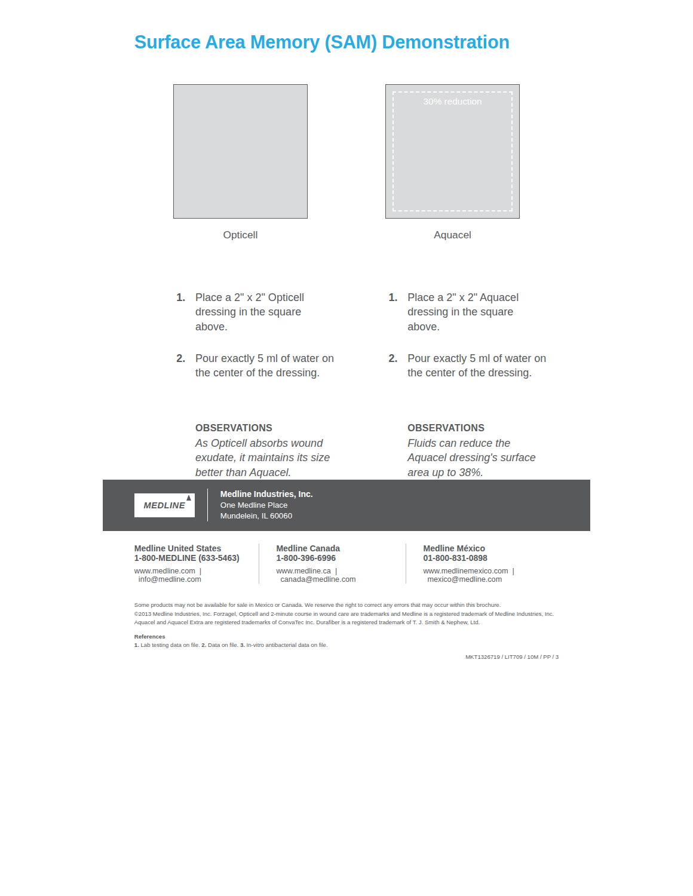Surface Area Memory (SAM) Demonstration
Opticell
30% reduction
Aquacel
1. Place a 2" x 2" Opticell dressing in the square above.
2. Pour exactly 5 ml of water on the center of the dressing.
1. Place a 2" x 2" Aquacel dressing in the square above.
2. Pour exactly 5 ml of water on the center of the dressing.
OBSERVATIONS
As Opticell absorbs wound exudate, it maintains its size better than Aquacel.
OBSERVATIONS
Fluids can reduce the Aquacel dressing's surface area up to 38%.
MEDLINE
Medline Industries, Inc.
One Medline Place
Mundelein, IL 60060
Medline United States
1-800-MEDLINE (633-5463)
www.medline.com | info@medline.com
Medline Canada
1-800-396-6996
www.medline.ca | canada@medline.com
Medline México
01-800-831-0898
www.medlinemexico.com | mexico@medline.com
Some products may not be available for sale in Mexico or Canada. We reserve the right to correct any errors that may occur within this brochure.
©2013 Medline Industries, Inc. Forzagel, Opticell and 2-minute course in wound care are trademarks and Medline is a registered trademark of Medline Industries, Inc. Aquacel and Aquacel Extra are registered trademarks of ConvaTec Inc. Durafiber is a registered trademark of T. J. Smith & Nephew, Ltd.
References
1. Lab testing data on file. 2. Data on file. 3. In-vitro antibacterial data on file.
MKT1326719 / LIT709 / 10M / PP / 3